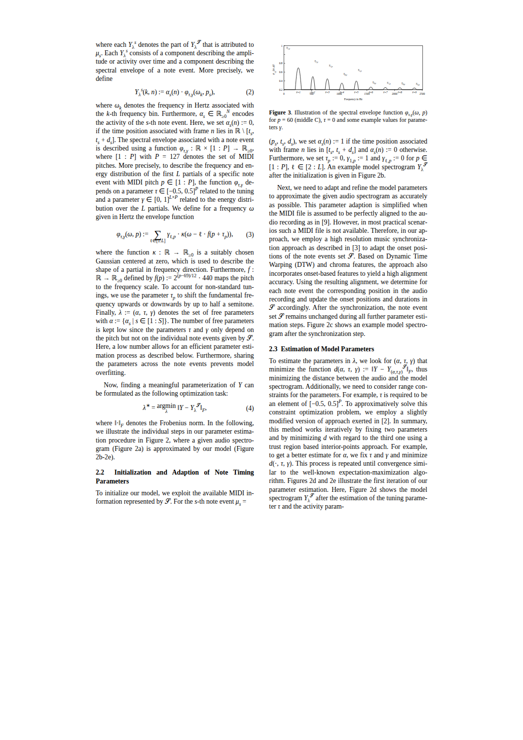where each Yλs denotes the part of Yλ𝒮 that is attributed to μs. Each Yλs consists of a component describing the amplitude or activity over time and a component describing the spectral envelope of a note event. More precisely, we define
Yλs(k, n) := αs(n) · φτ,γ(ωk, ps), (2)
where ωk denotes the frequency in Hertz associated with the k-th frequency bin. Furthermore, αs ∈ ℝ≥0N encodes the activity of the s-th note event. Here, we set αs(n) := 0, if the time position associated with frame n lies in ℝ \ [ts, ts + ds]. The spectral envelope associated with a note event is described using a function φτ,γ : ℝ × [1 : P] → ℝ≥0, where [1 : P] with P = 127 denotes the set of MIDI pitches. More precisely, to describe the frequency and energy distribution of the first L partials of a specific note event with MIDI pitch p ∈ [1 : P], the function φτ,γ depends on a parameter τ ∈ [−0.5, 0.5]P related to the tuning and a parameter γ ∈ [0, 1]L×P related to the energy distribution over the L partials. We define for a frequency ω given in Hertz the envelope function
φτ,γ(ω, p) := ∑ ℓ∈[1:L] γℓ,p · κ(ω − ℓ · f(p + τp)), (3)
where the function κ : ℝ → ℝ≥0 is a suitably chosen Gaussian centered at zero, which is used to describe the shape of a partial in frequency direction. Furthermore, f : ℝ → ℝ≥0 defined by f(p) := 2(p−69)/12 · 440 maps the pitch to the frequency scale. To account for non-standard tunings, we use the parameter τp to shift the fundamental frequency upwards or downwards by up to half a semitone. Finally, λ := (α, τ, γ) denotes the set of free parameters with α := {αs | s ∈ [1 : S]}. The number of free parameters is kept low since the parameters τ and γ only depend on the pitch but not on the individual note events given by 𝒮. Here, a low number allows for an efficient parameter estimation process as described below. Furthermore, sharing the parameters across the note events prevents model overfitting.
Now, finding a meaningful parameterization of Y can be formulated as the following optimization task:
λ∗ = argmin λ ‖Y − Yλ𝒮‖F, (4)
where ‖·‖F denotes the Frobenius norm. In the following, we illustrate the individual steps in our parameter estimation procedure in Figure 2, where a given audio spectrogram (Figure 2a) is approximated by our model (Figure 2b-2e).
2.2 Initialization and Adaption of Note Timing Parameters
To initialize our model, we exploit the available MIDI information represented by 𝒮. For the s-th note event μs =
0.2 0.4 0.6 0.8 1 φτ,γ(ω, p) 0 500 1000 1500 2000 2500 Frequency in Hz γ1,p γ2,p γ3,p γ4,p γ5,p γ6,p γ7,p γ8,p γ9,p ℓ=1 ℓ=2 ℓ=3 ℓ=4 ℓ=5 ℓ=6 ℓ=7 ℓ=8 ℓ=9
Figure 3. Illustration of the spectral envelope function φτ,γ(ω, p) for p = 60 (middle C), τ = 0 and some example values for parameters γ.
(ps, ts, ds), we set αs(n) := 1 if the time position associated with frame n lies in [ts, ts + ds] and αs(n) := 0 otherwise. Furthermore, we set τp := 0, γ1,p := 1 and γℓ,p := 0 for p ∈ [1 : P], ℓ ∈ [2 : L]. An example model spectrogram Yλ𝒮 after the initialization is given in Figure 2b.
Next, we need to adapt and refine the model parameters to approximate the given audio spectrogram as accurately as possible. This parameter adaption is simplified when the MIDI file is assumed to be perfectly aligned to the audio recording as in [9]. However, in most practical scenarios such a MIDI file is not available. Therefore, in our approach, we employ a high resolution music synchronization approach as described in [3] to adapt the onset positions of the note events set 𝒮. Based on Dynamic Time Warping (DTW) and chroma features, the approach also incorporates onset-based features to yield a high alignment accuracy. Using the resulting alignment, we determine for each note event the corresponding position in the audio recording and update the onset positions and durations in 𝒮 accordingly. After the synchronization, the note event set 𝒮 remains unchanged during all further parameter estimation steps. Figure 2c shows an example model spectrogram after the synchronization step.
2.3 Estimation of Model Parameters
To estimate the parameters in λ, we look for (α, τ, γ) that minimize the function d(α, τ, γ) := ‖Y − Y(α,τ,γ)𝒮‖F, thus minimizing the distance between the audio and the model spectrogram. Additionally, we need to consider range constraints for the parameters. For example, τ is required to be an element of [−0.5, 0.5]P. To approximatively solve this constraint optimization problem, we employ a slightly modified version of approach exerted in [2]. In summary, this method works iteratively by fixing two parameters and by minimizing d with regard to the third one using a trust region based interior-points approach. For example, to get a better estimate for α, we fix τ and γ and minimize d(·, τ, γ). This process is repeated until convergence similar to the well-known expectation-maximization algorithm. Figures 2d and 2e illustrate the first iteration of our parameter estimation. Here, Figure 2d shows the model spectrogram Yλ𝒮 after the estimation of the tuning parameter τ and the activity param-